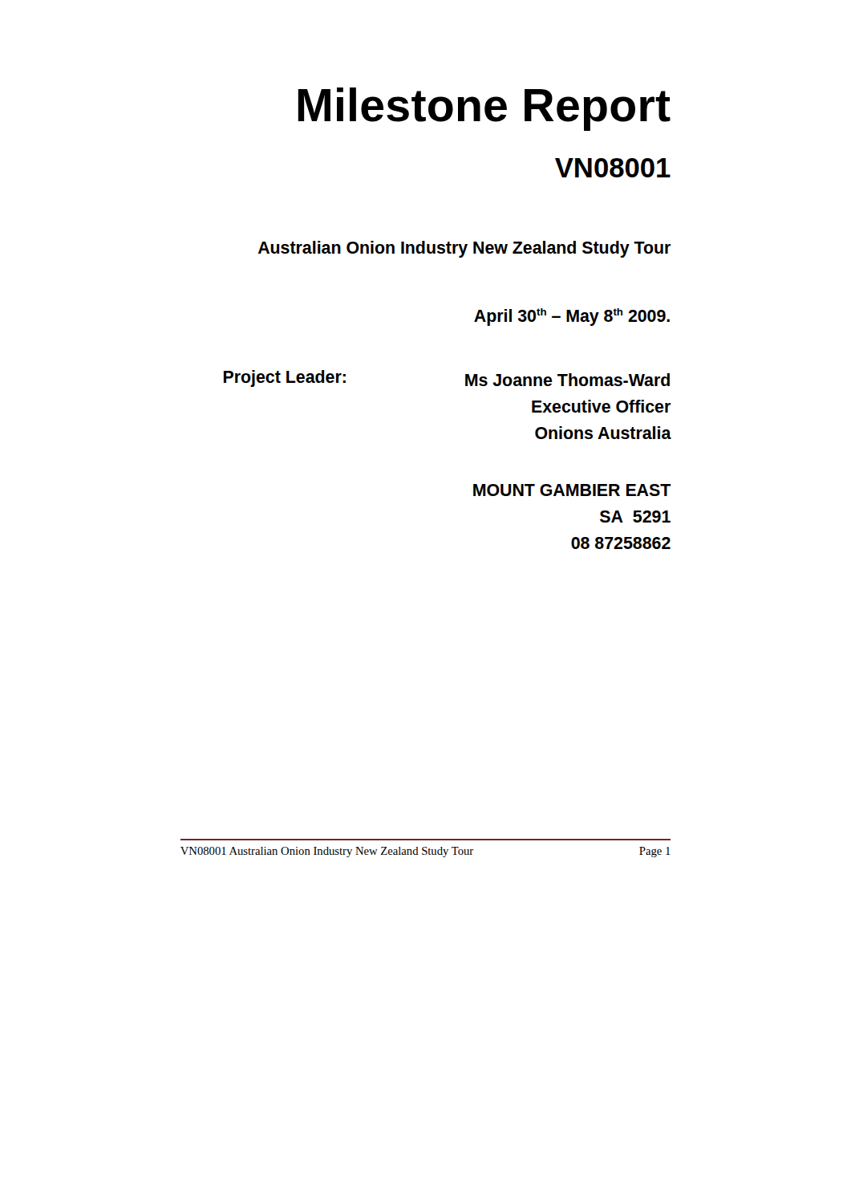Milestone Report
VN08001
Australian Onion Industry New Zealand Study Tour
April 30th – May 8th 2009.
Project Leader:
Ms Joanne Thomas-Ward
Executive Officer
Onions Australia
MOUNT GAMBIER EAST
SA 5291
08 87258862
VN08001 Australian Onion Industry New Zealand Study Tour
Page 1